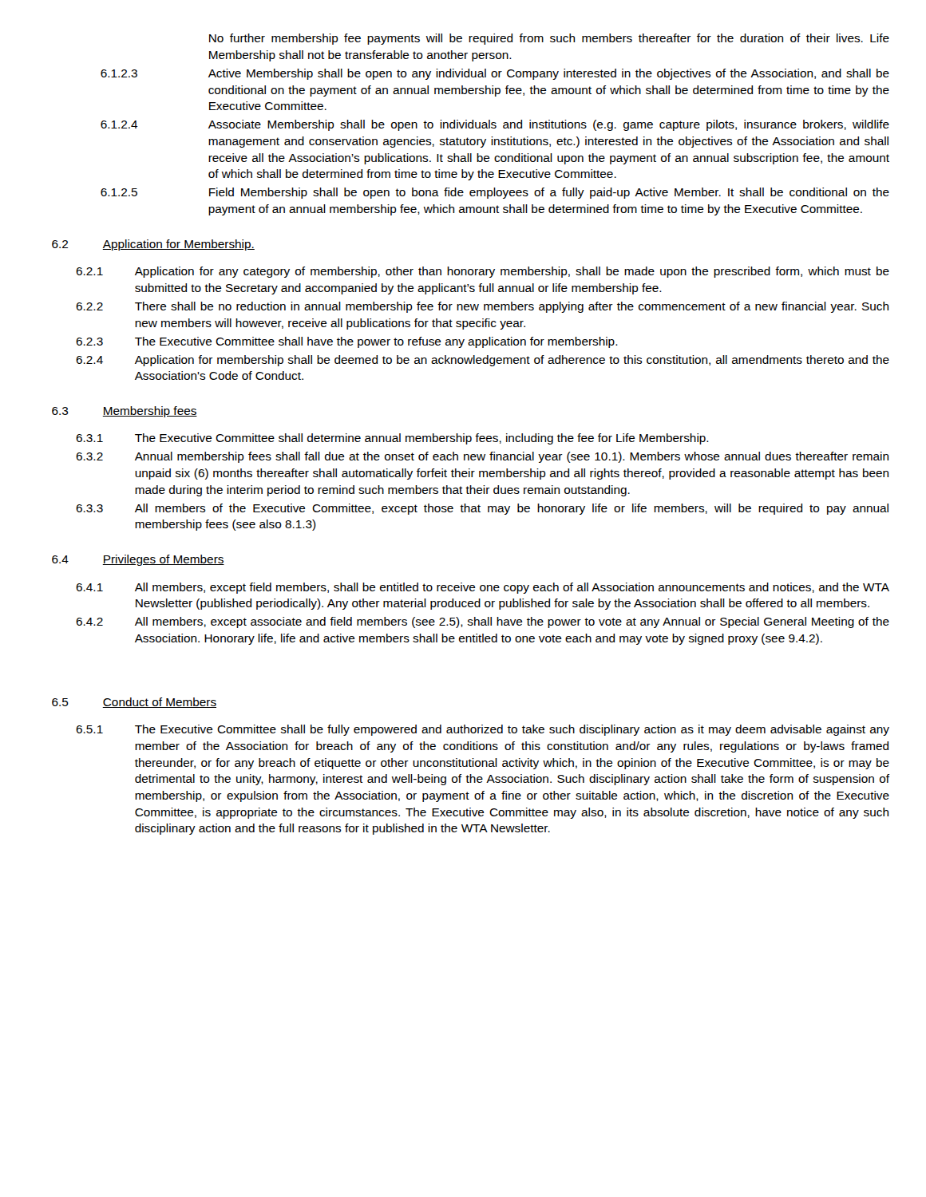No further membership fee payments will be required from such members thereafter for the duration of their lives. Life Membership shall not be transferable to another person.
6.1.2.3
Active Membership shall be open to any individual or Company interested in the objectives of the Association, and shall be conditional on the payment of an annual membership fee, the amount of which shall be determined from time to time by the Executive Committee.
6.1.2.4
Associate Membership shall be open to individuals and institutions (e.g. game capture pilots, insurance brokers, wildlife management and conservation agencies, statutory institutions, etc.) interested in the objectives of the Association and shall receive all the Association’s publications. It shall be conditional upon the payment of an annual subscription fee, the amount of which shall be determined from time to time by the Executive Committee.
6.1.2.5
Field Membership shall be open to bona fide employees of a fully paid-up Active Member. It shall be conditional on the payment of an annual membership fee, which amount shall be determined from time to time by the Executive Committee.
6.2
Application for Membership.
6.2.1
Application for any category of membership, other than honorary membership, shall be made upon the prescribed form, which must be submitted to the Secretary and accompanied by the applicant’s full annual or life membership fee.
6.2.2
There shall be no reduction in annual membership fee for new members applying after the commencement of a new financial year. Such new members will however, receive all publications for that specific year.
6.2.3
The Executive Committee shall have the power to refuse any application for membership.
6.2.4
Application for membership shall be deemed to be an acknowledgement of adherence to this constitution, all amendments thereto and the Association's Code of Conduct.
6.3
Membership fees
6.3.1
The Executive Committee shall determine annual membership fees, including the fee for Life Membership.
6.3.2
Annual membership fees shall fall due at the onset of each new financial year (see 10.1). Members whose annual dues thereafter remain unpaid six (6) months thereafter shall automatically forfeit their membership and all rights thereof, provided a reasonable attempt has been made during the interim period to remind such members that their dues remain outstanding.
6.3.3
All members of the Executive Committee, except those that may be honorary life or life members, will be required to pay annual membership fees (see also 8.1.3)
6.4
Privileges of Members
6.4.1
All members, except field members, shall be entitled to receive one copy each of all Association announcements and notices, and the WTA Newsletter (published periodically). Any other material produced or published for sale by the Association shall be offered to all members.
6.4.2
All members, except associate and field members (see 2.5), shall have the power to vote at any Annual or Special General Meeting of the Association. Honorary life, life and active members shall be entitled to one vote each and may vote by signed proxy (see 9.4.2).
6.5
Conduct of Members
6.5.1
The Executive Committee shall be fully empowered and authorized to take such disciplinary action as it may deem advisable against any member of the Association for breach of any of the conditions of this constitution and/or any rules, regulations or by-laws framed thereunder, or for any breach of etiquette or other unconstitutional activity which, in the opinion of the Executive Committee, is or may be detrimental to the unity, harmony, interest and well-being of the Association. Such disciplinary action shall take the form of suspension of membership, or expulsion from the Association, or payment of a fine or other suitable action, which, in the discretion of the Executive Committee, is appropriate to the circumstances. The Executive Committee may also, in its absolute discretion, have notice of any such disciplinary action and the full reasons for it published in the WTA Newsletter.